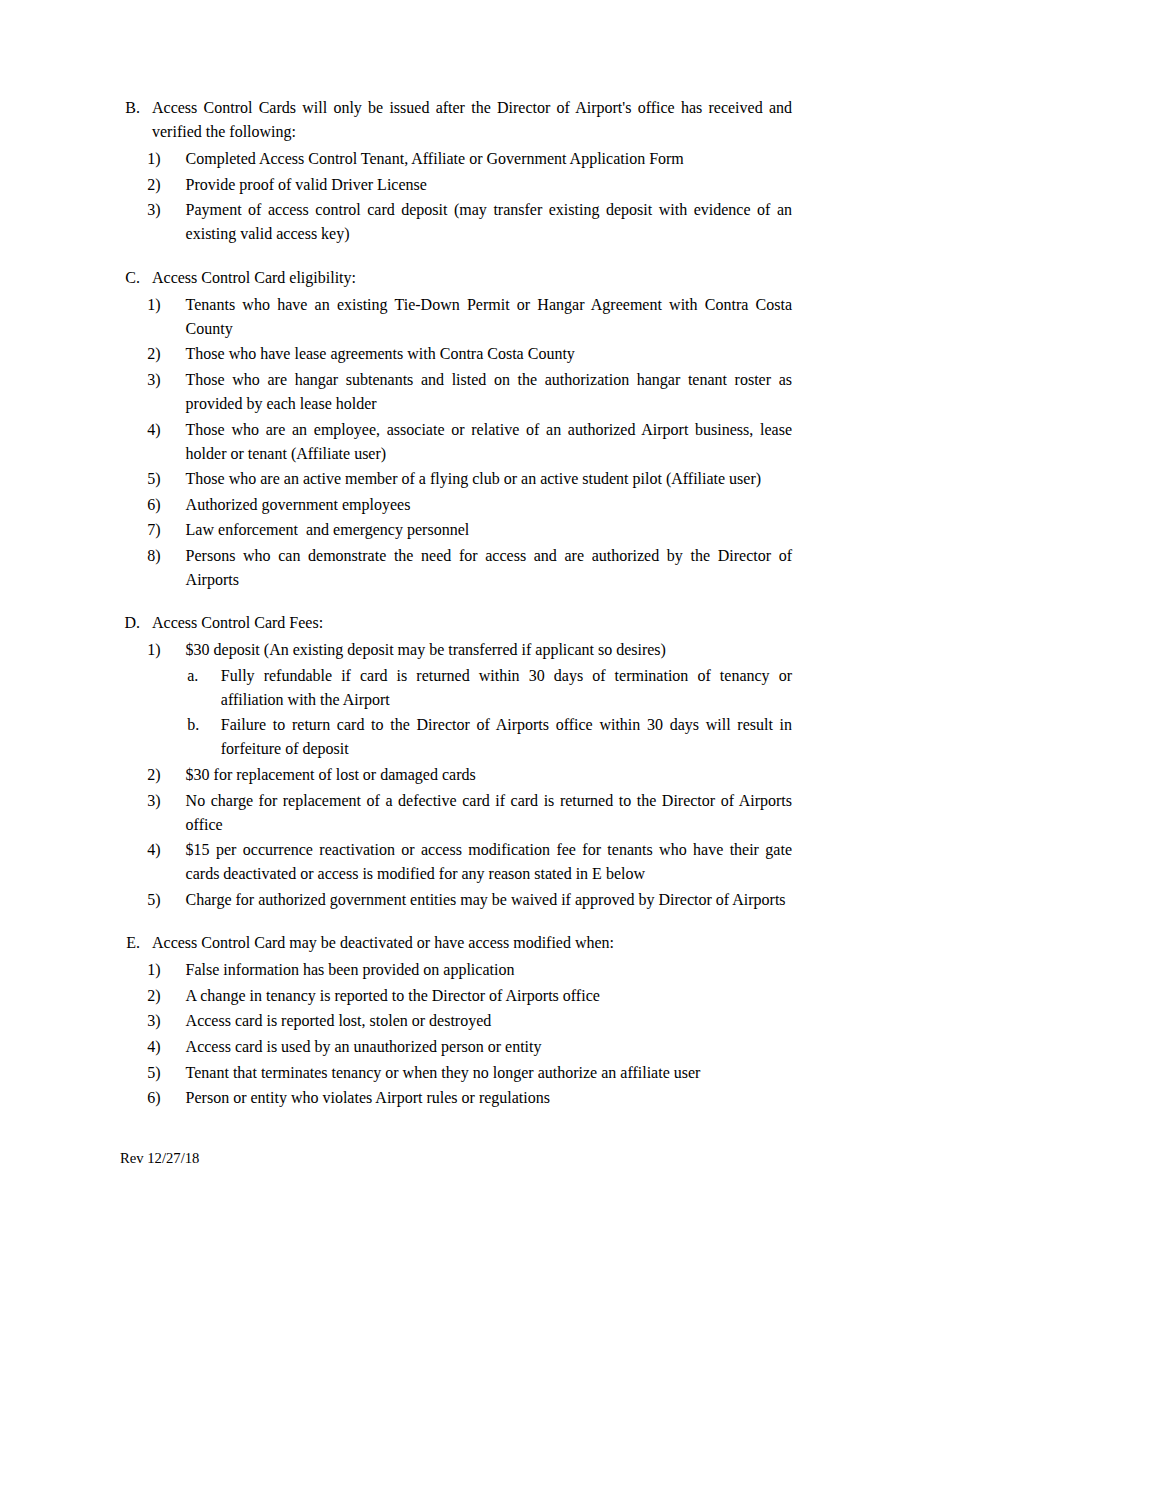Access Control Cards will only be issued after the Director of Airport's office has received and verified the following:
Completed Access Control Tenant, Affiliate or Government Application Form
Provide proof of valid Driver License
Payment of access control card deposit (may transfer existing deposit with evidence of an existing valid access key)
Access Control Card eligibility:
Tenants who have an existing Tie-Down Permit or Hangar Agreement with Contra Costa County
Those who have lease agreements with Contra Costa County
Those who are hangar subtenants and listed on the authorization hangar tenant roster as provided by each lease holder
Those who are an employee, associate or relative of an authorized Airport business, lease holder or tenant (Affiliate user)
Those who are an active member of a flying club or an active student pilot (Affiliate user)
Authorized government employees
Law enforcement and emergency personnel
Persons who can demonstrate the need for access and are authorized by the Director of Airports
Access Control Card Fees:
$30 deposit (An existing deposit may be transferred if applicant so desires)
Fully refundable if card is returned within 30 days of termination of tenancy or affiliation with the Airport
Failure to return card to the Director of Airports office within 30 days will result in forfeiture of deposit
$30 for replacement of lost or damaged cards
No charge for replacement of a defective card if card is returned to the Director of Airports office
$15 per occurrence reactivation or access modification fee for tenants who have their gate cards deactivated or access is modified for any reason stated in E below
Charge for authorized government entities may be waived if approved by Director of Airports
Access Control Card may be deactivated or have access modified when:
False information has been provided on application
A change in tenancy is reported to the Director of Airports office
Access card is reported lost, stolen or destroyed
Access card is used by an unauthorized person or entity
Tenant that terminates tenancy or when they no longer authorize an affiliate user
Person or entity who violates Airport rules or regulations
Rev 12/27/18